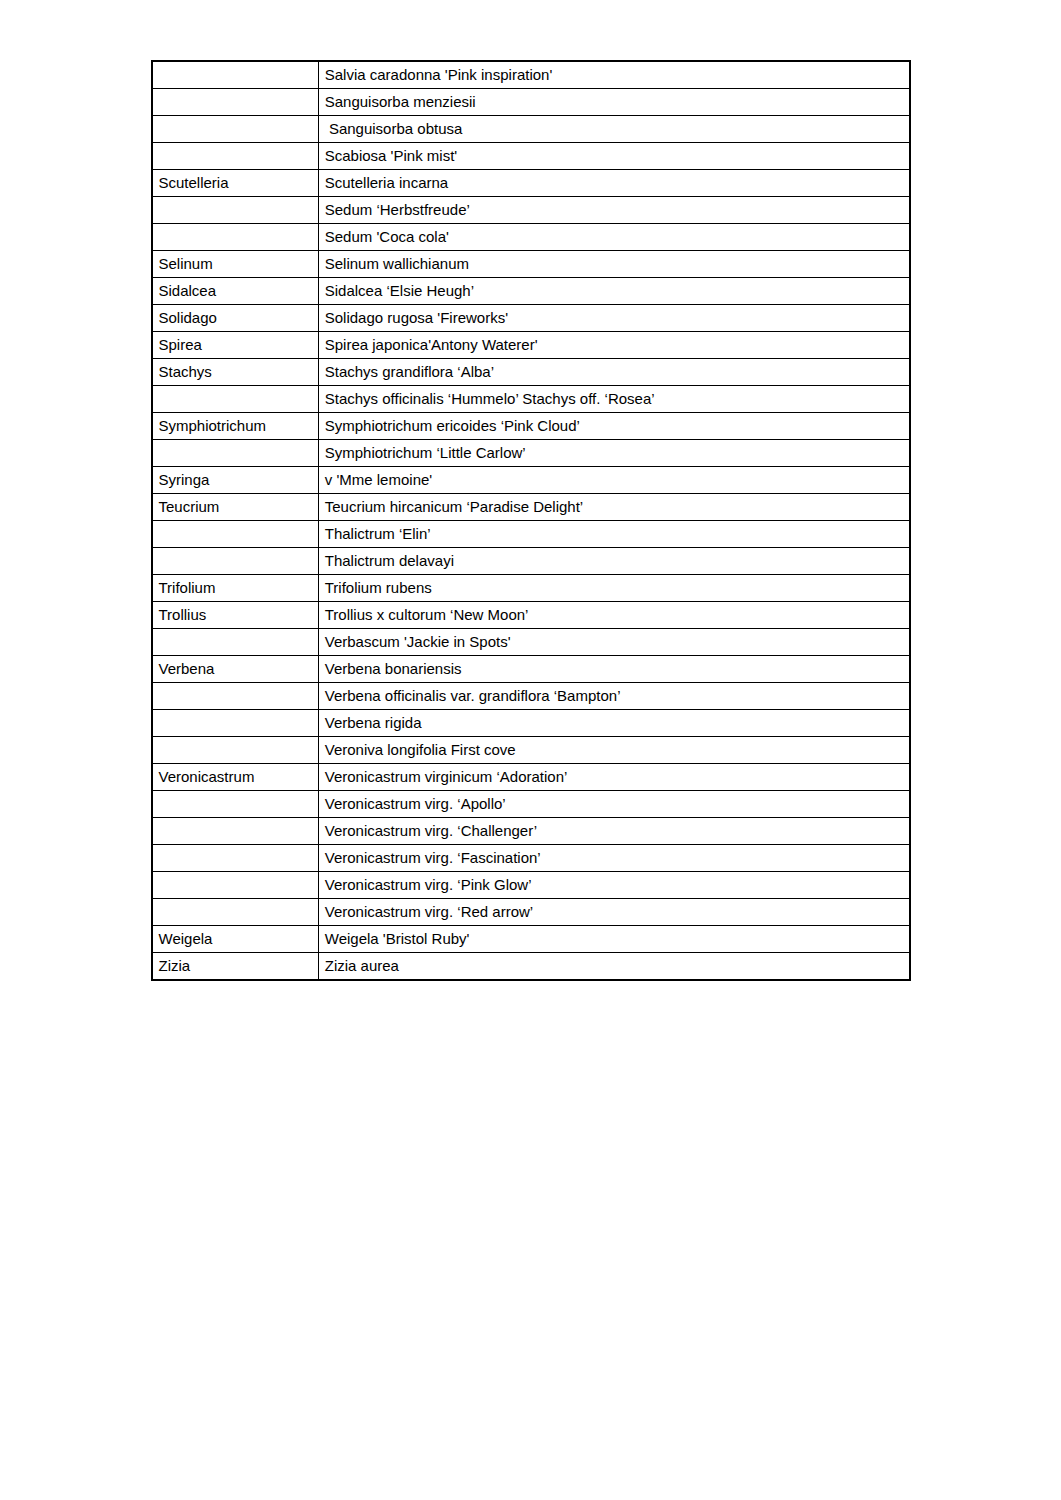| | Salvia caradonna 'Pink inspiration' |
| | Sanguisorba menziesii |
| | Sanguisorba obtusa |
| | Scabiosa 'Pink mist' |
| Scutelleria | Scutelleria incarna |
| | Sedum ‘Herbstfreude’ |
| | Sedum 'Coca cola' |
| Selinum | Selinum wallichianum |
| Sidalcea | Sidalcea ‘Elsie Heugh’ |
| Solidago | Solidago rugosa 'Fireworks' |
| Spirea | Spirea japonica'Antony Waterer' |
| Stachys | Stachys grandiflora ‘Alba’ |
| | Stachys officinalis ‘Hummelo’ Stachys off. ‘Rosea’ |
| Symphiotrichum | Symphiotrichum ericoides ‘Pink Cloud’ |
| | Symphiotrichum ‘Little Carlow’ |
| Syringa | v 'Mme lemoine' |
| Teucrium | Teucrium hircanicum ‘Paradise Delight’ |
| | Thalictrum ‘Elin’ |
| | Thalictrum delavayi |
| Trifolium | Trifolium rubens |
| Trollius | Trollius x cultorum ‘New Moon’ |
| | Verbascum 'Jackie in Spots' |
| Verbena | Verbena bonariensis |
| | Verbena officinalis var. grandiflora ‘Bampton’ |
| | Verbena rigida |
| | Veroniva longifolia First cove |
| Veronicastrum | Veronicastrum virginicum ‘Adoration’ |
| | Veronicastrum virg. ‘Apollo’ |
| | Veronicastrum virg. ‘Challenger’ |
| | Veronicastrum virg. ‘Fascination’ |
| | Veronicastrum virg. ‘Pink Glow’ |
| | Veronicastrum virg. ‘Red arrow’ |
| Weigela | Weigela 'Bristol Ruby' |
| Zizia | Zizia aurea |